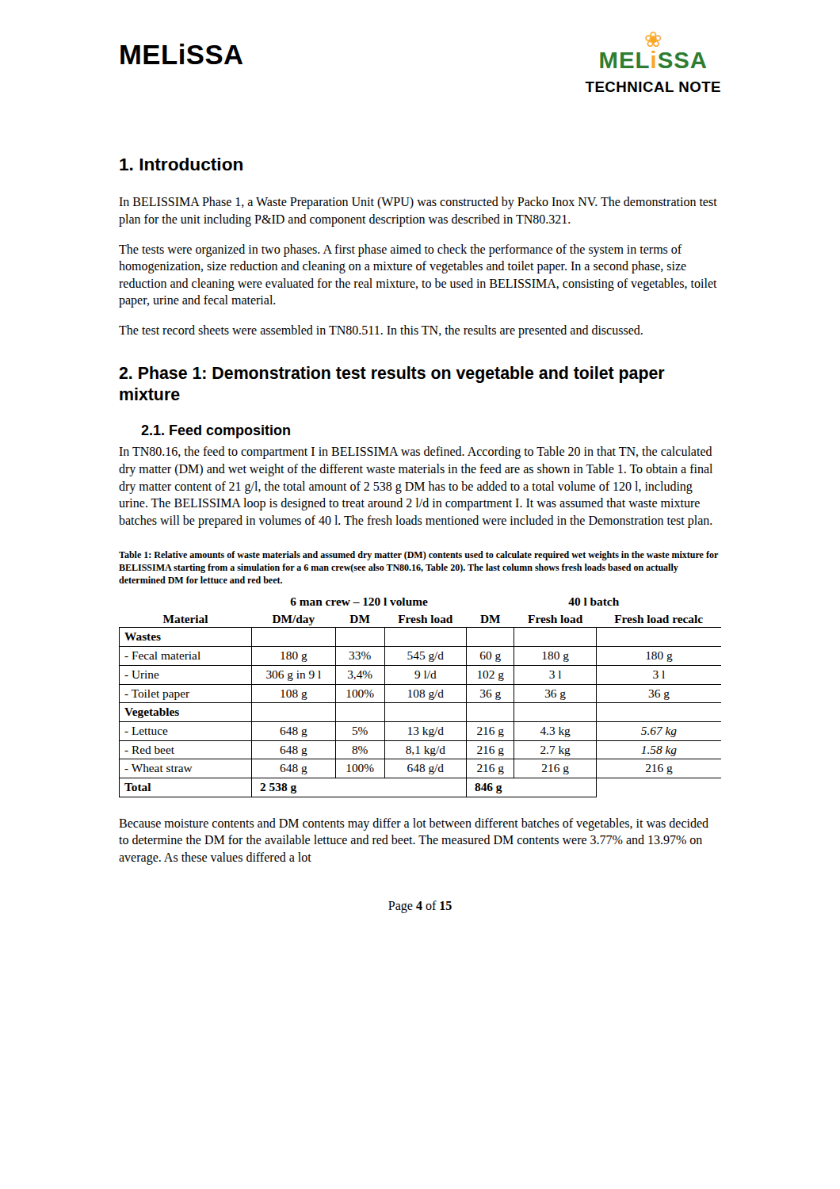MELiSSA
❀
MELi SSA
TECHNICAL NOTE
1. Introduction
In BELISSIMA Phase 1, a Waste Preparation Unit (WPU) was constructed by Packo Inox NV. The demonstration test plan for the unit including P&ID and component description was described in TN80.321.
The tests were organized in two phases. A first phase aimed to check the performance of the system in terms of homogenization, size reduction and cleaning on a mixture of vegetables and toilet paper. In a second phase, size reduction and cleaning were evaluated for the real mixture, to be used in BELISSIMA, consisting of vegetables, toilet paper, urine and fecal material.
The test record sheets were assembled in TN80.511. In this TN, the results are presented and discussed.
2. Phase 1: Demonstration test results on vegetable and toilet paper mixture
2.1. Feed composition
In TN80.16, the feed to compartment I in BELISSIMA was defined. According to Table 20 in that TN, the calculated dry matter (DM) and wet weight of the different waste materials in the feed are as shown in Table 1. To obtain a final dry matter content of 21 g/l, the total amount of 2 538 g DM has to be added to a total volume of 120 l, including urine. The BELISSIMA loop is designed to treat around 2 l/d in compartment I. It was assumed that waste mixture batches will be prepared in volumes of 40 l. The fresh loads mentioned were included in the Demonstration test plan.
Table 1: Relative amounts of waste materials and assumed dry matter (DM) contents used to calculate required wet weights in the waste mixture for BELISSIMA starting from a simulation for a 6 man crew(see also TN80.16, Table 20). The last column shows fresh loads based on actually determined DM for lettuce and red beet.
| | 6 man crew – 120 l volume | 40 l batch |
| --- | --- | --- |
| Material | DM/day | DM | Fresh load | DM | Fresh load | Fresh load recalc |
| Wastes | | | | | | |
| - Fecal material | 180 g | 33% | 545 g/d | 60 g | 180 g | 180 g |
| - Urine | 306 g in 9 l | 3,4% | 9 l/d | 102 g | 3 l | 3 l |
| - Toilet paper | 108 g | 100% | 108 g/d | 36 g | 36 g | 36 g |
| Vegetables | | | | | | |
| - Lettuce | 648 g | 5% | 13 kg/d | 216 g | 4.3 kg | 5.67 kg |
| - Red beet | 648 g | 8% | 8,1 kg/d | 216 g | 2.7 kg | 1.58 kg |
| - Wheat straw | 648 g | 100% | 648 g/d | 216 g | 216 g | 216 g |
| Total | 2 538 g | 846 g | |
Because moisture contents and DM contents may differ a lot between different batches of vegetables, it was decided to determine the DM for the available lettuce and red beet. The measured DM contents were 3.77% and 13.97% on average. As these values differed a lot
Page 4 of 15